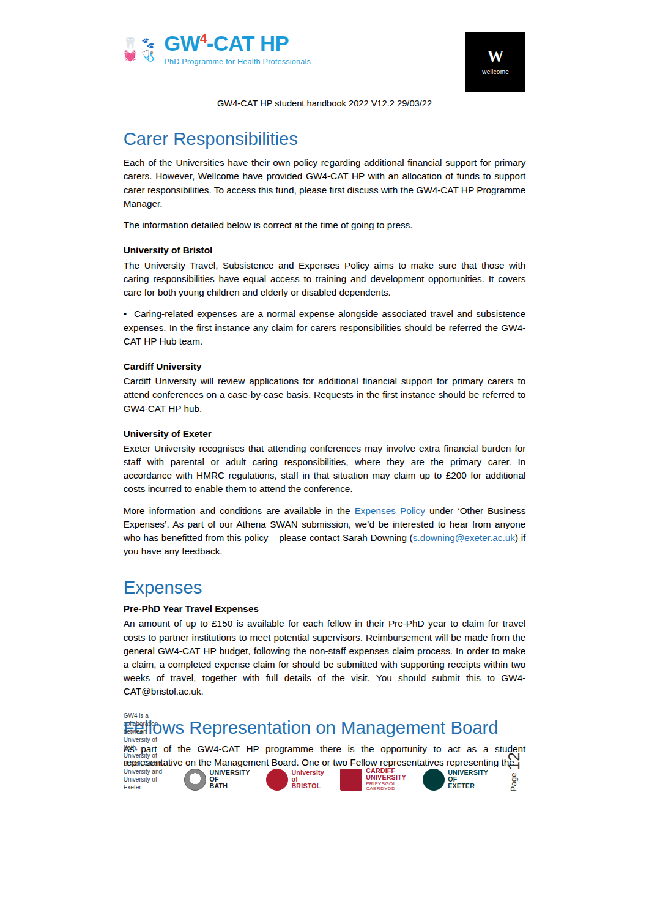🦷🐾
💓🩺
GW4-CAT HP
PhD Programme for Health Professionals
W
wellcome
GW4-CAT HP student handbook 2022 V12.2 29/03/22
Carer Responsibilities
Each of the Universities have their own policy regarding additional financial support for primary carers. However, Wellcome have provided GW4-CAT HP with an allocation of funds to support carer responsibilities. To access this fund, please first discuss with the GW4-CAT HP Programme Manager.
The information detailed below is correct at the time of going to press.
University of Bristol
The University Travel, Subsistence and Expenses Policy aims to make sure that those with caring responsibilities have equal access to training and development opportunities. It covers care for both young children and elderly or disabled dependents.
• Caring-related expenses are a normal expense alongside associated travel and subsistence expenses. In the first instance any claim for carers responsibilities should be referred the GW4-CAT HP Hub team.
Cardiff University
Cardiff University will review applications for additional financial support for primary carers to attend conferences on a case-by-case basis. Requests in the first instance should be referred to GW4-CAT HP hub.
University of Exeter
Exeter University recognises that attending conferences may involve extra financial burden for staff with parental or adult caring responsibilities, where they are the primary carer. In accordance with HMRC regulations, staff in that situation may claim up to £200 for additional costs incurred to enable them to attend the conference.
More information and conditions are available in the Expenses Policy under ‘Other Business Expenses’. As part of our Athena SWAN submission, we’d be interested to hear from anyone who has benefitted from this policy – please contact Sarah Downing (s.downing@exeter.ac.uk) if you have any feedback.
Expenses
Pre-PhD Year Travel Expenses
An amount of up to £150 is available for each fellow in their Pre-PhD year to claim for travel costs to partner institutions to meet potential supervisors. Reimbursement will be made from the general GW4-CAT HP budget, following the non-staff expenses claim process. In order to make a claim, a completed expense claim for should be submitted with supporting receipts within two weeks of travel, together with full details of the visit. You should submit this to GW4-CAT@bristol.ac.uk.
Fellows Representation on Management Board
As part of the GW4-CAT HP programme there is the opportunity to act as a student representative on the Management Board. One or two Fellow representatives representing the
GW4 is a collaboration between University of Bath,
University of Bristol, Cardiff University and University of Exeter
UNIVERSITY OF
BATH
University of
BRISTOL
CARDIFF
UNIVERSITYPRIFYSGOL CAERDYDD
UNIVERSITY OF
EXETER
Page 12